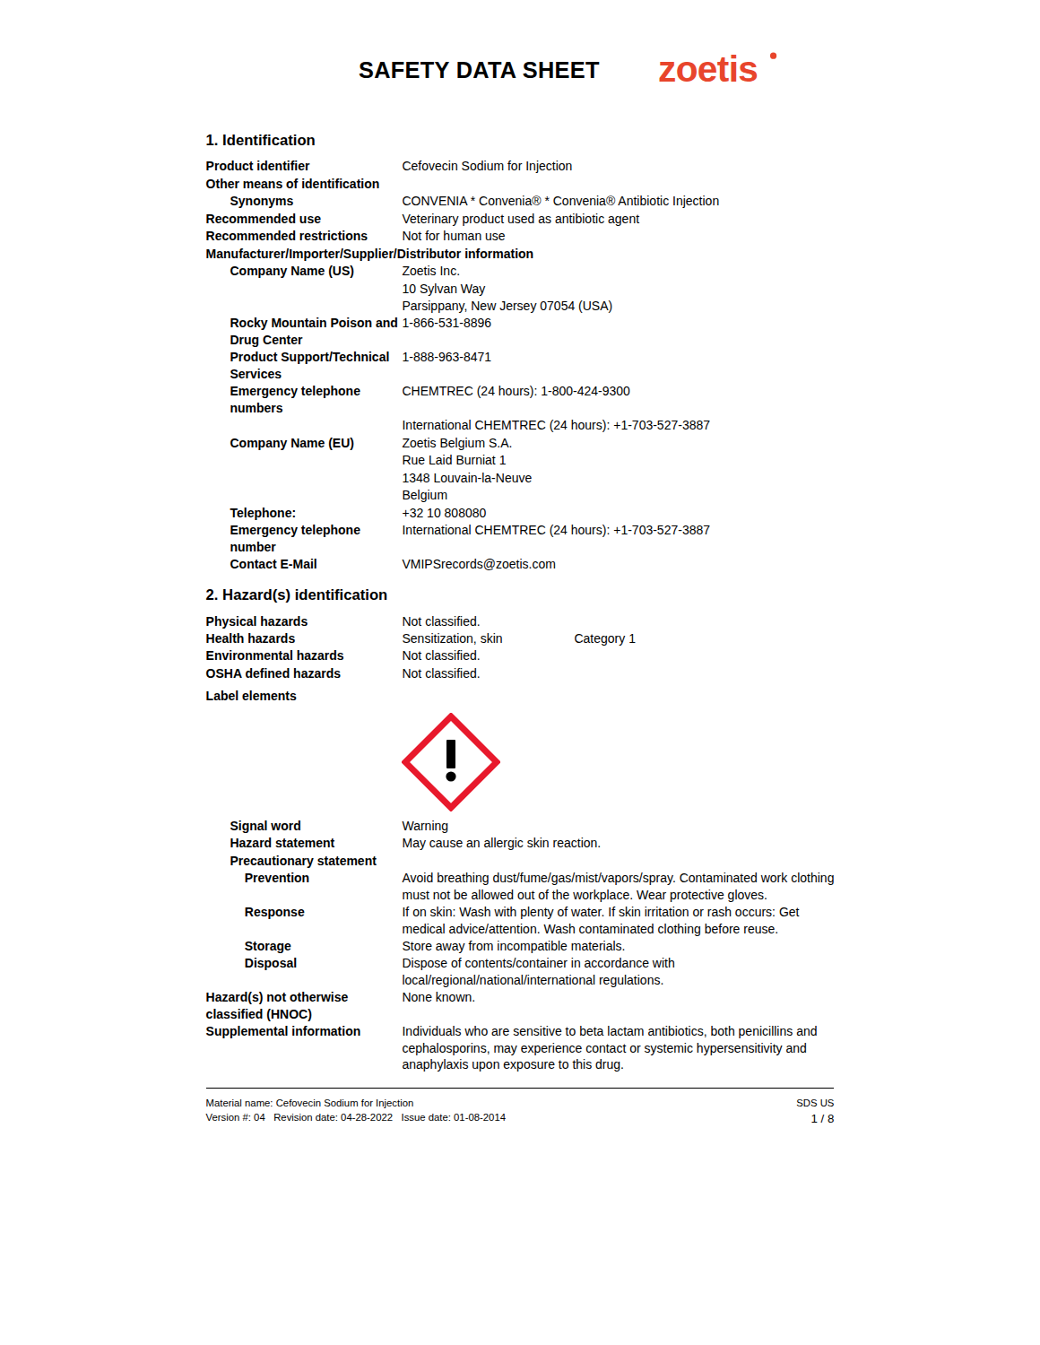SAFETY DATA SHEET
zoetis
1. Identification
| Product identifier | Cefovecin Sodium for Injection |
| Other means of identification | |
| Synonyms | CONVENIA * Convenia® * Convenia® Antibiotic Injection |
| Recommended use | Veterinary product used as antibiotic agent |
| Recommended restrictions | Not for human use |
| Manufacturer/Importer/Supplier/Distributor information |
| Company Name (US) | Zoetis Inc. |
| | 10 Sylvan Way |
| | Parsippany, New Jersey 07054 (USA) |
| Rocky Mountain Poison and Drug Center | 1-866-531-8896 |
| Product Support/Technical Services | 1-888-963-8471 |
| Emergency telephone numbers | CHEMTREC (24 hours): 1-800-424-9300 |
| | International CHEMTREC (24 hours): +1-703-527-3887 |
| Company Name (EU) | Zoetis Belgium S.A. |
| | Rue Laid Burniat 1 |
| | 1348 Louvain-la-Neuve |
| | Belgium |
| Telephone: | +32 10 808080 |
| Emergency telephone number | International CHEMTREC (24 hours): +1-703-527-3887 |
| Contact E-Mail | VMIPSrecords@zoetis.com |
2. Hazard(s) identification
| Physical hazards | Not classified. |
| Health hazards | Sensitization, skin | Category 1 |
| Environmental hazards | Not classified. |
| OSHA defined hazards | Not classified. |
| Label elements |
| Signal word | Warning |
| Hazard statement | May cause an allergic skin reaction. |
| Precautionary statement | |
| Prevention | Avoid breathing dust/fume/gas/mist/vapors/spray. Contaminated work clothing must not be allowed out of the workplace. Wear protective gloves. |
| Response | If on skin: Wash with plenty of water. If skin irritation or rash occurs: Get medical advice/attention. Wash contaminated clothing before reuse. |
| Storage | Store away from incompatible materials. |
| Disposal | Dispose of contents/container in accordance with local/regional/national/international regulations. |
| Hazard(s) not otherwise classified (HNOC) | None known. |
| Supplemental information | Individuals who are sensitive to beta lactam antibiotics, both penicillins and cephalosporins, may experience contact or systemic hypersensitivity and anaphylaxis upon exposure to this drug. |
Material name: Cefovecin Sodium for Injection
Version #: 04 Revision date: 04-28-2022 Issue date: 01-08-2014
SDS US
1 / 8